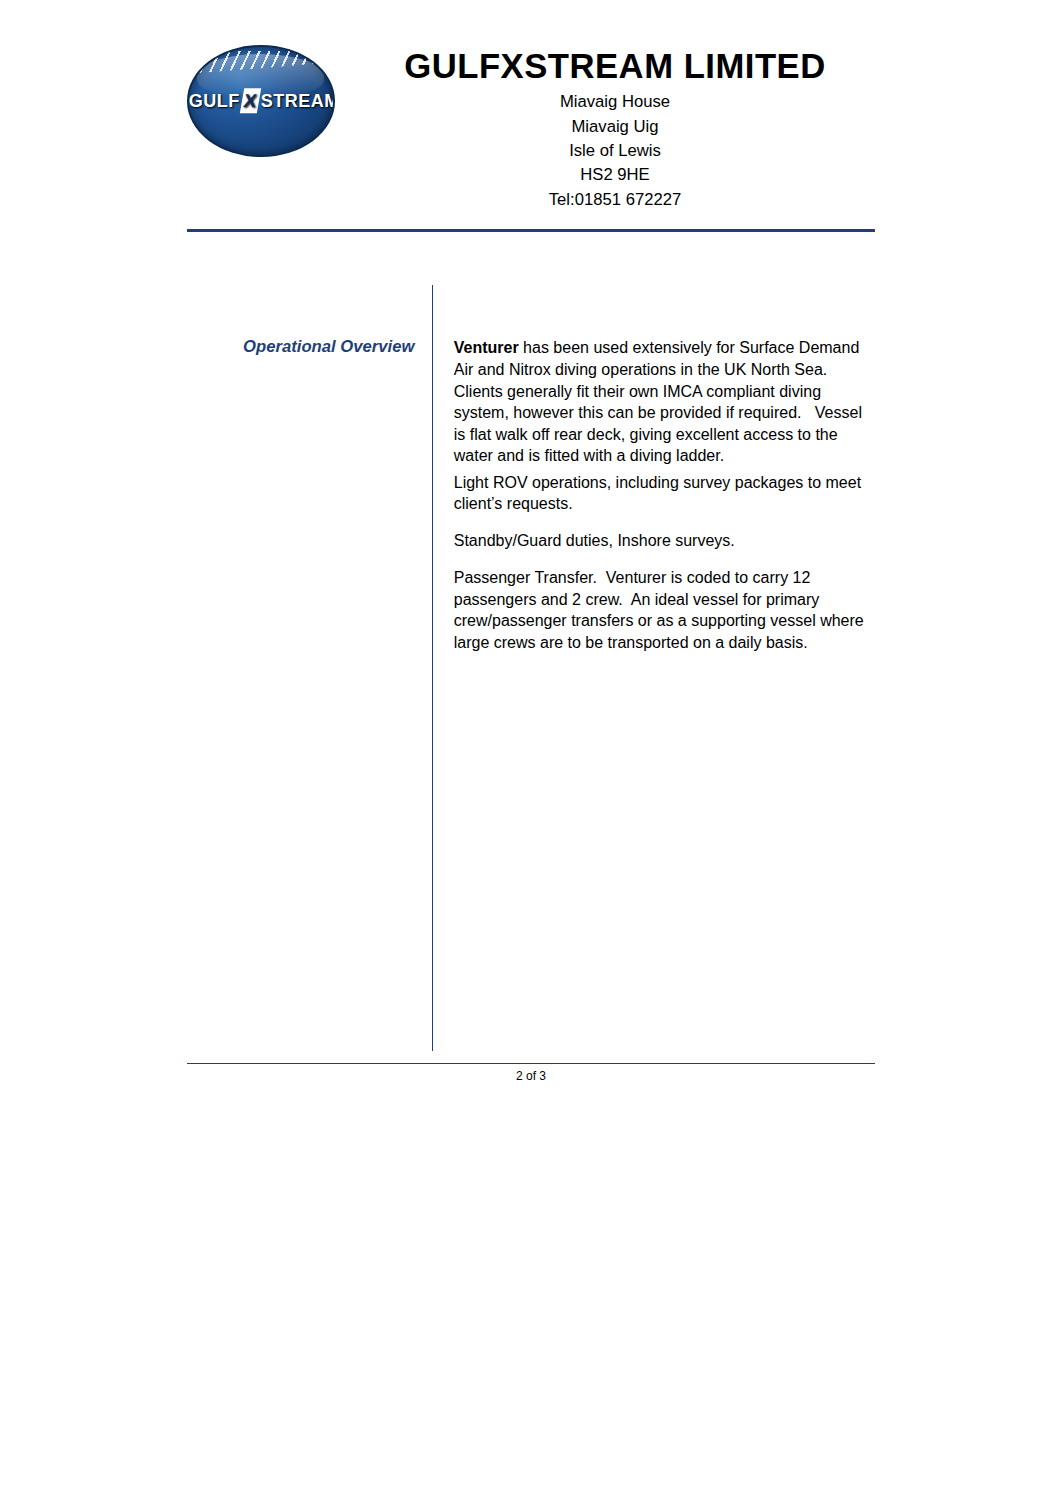GULFXSTREAM
GULFXSTREAM LIMITED
Miavaig House
Miavaig Uig
Isle of Lewis
HS2 9HE
Tel:01851 672227
Operational Overview
Venturer has been used extensively for Surface Demand Air and Nitrox diving operations in the UK North Sea. Clients generally fit their own IMCA compliant diving system, however this can be provided if required. Vessel is flat walk off rear deck, giving excellent access to the water and is fitted with a diving ladder.
Light ROV operations, including survey packages to meet client’s requests.
Standby/Guard duties, Inshore surveys.
Passenger Transfer. Venturer is coded to carry 12 passengers and 2 crew. An ideal vessel for primary crew/passenger transfers or as a supporting vessel where large crews are to be transported on a daily basis.
2 of 3